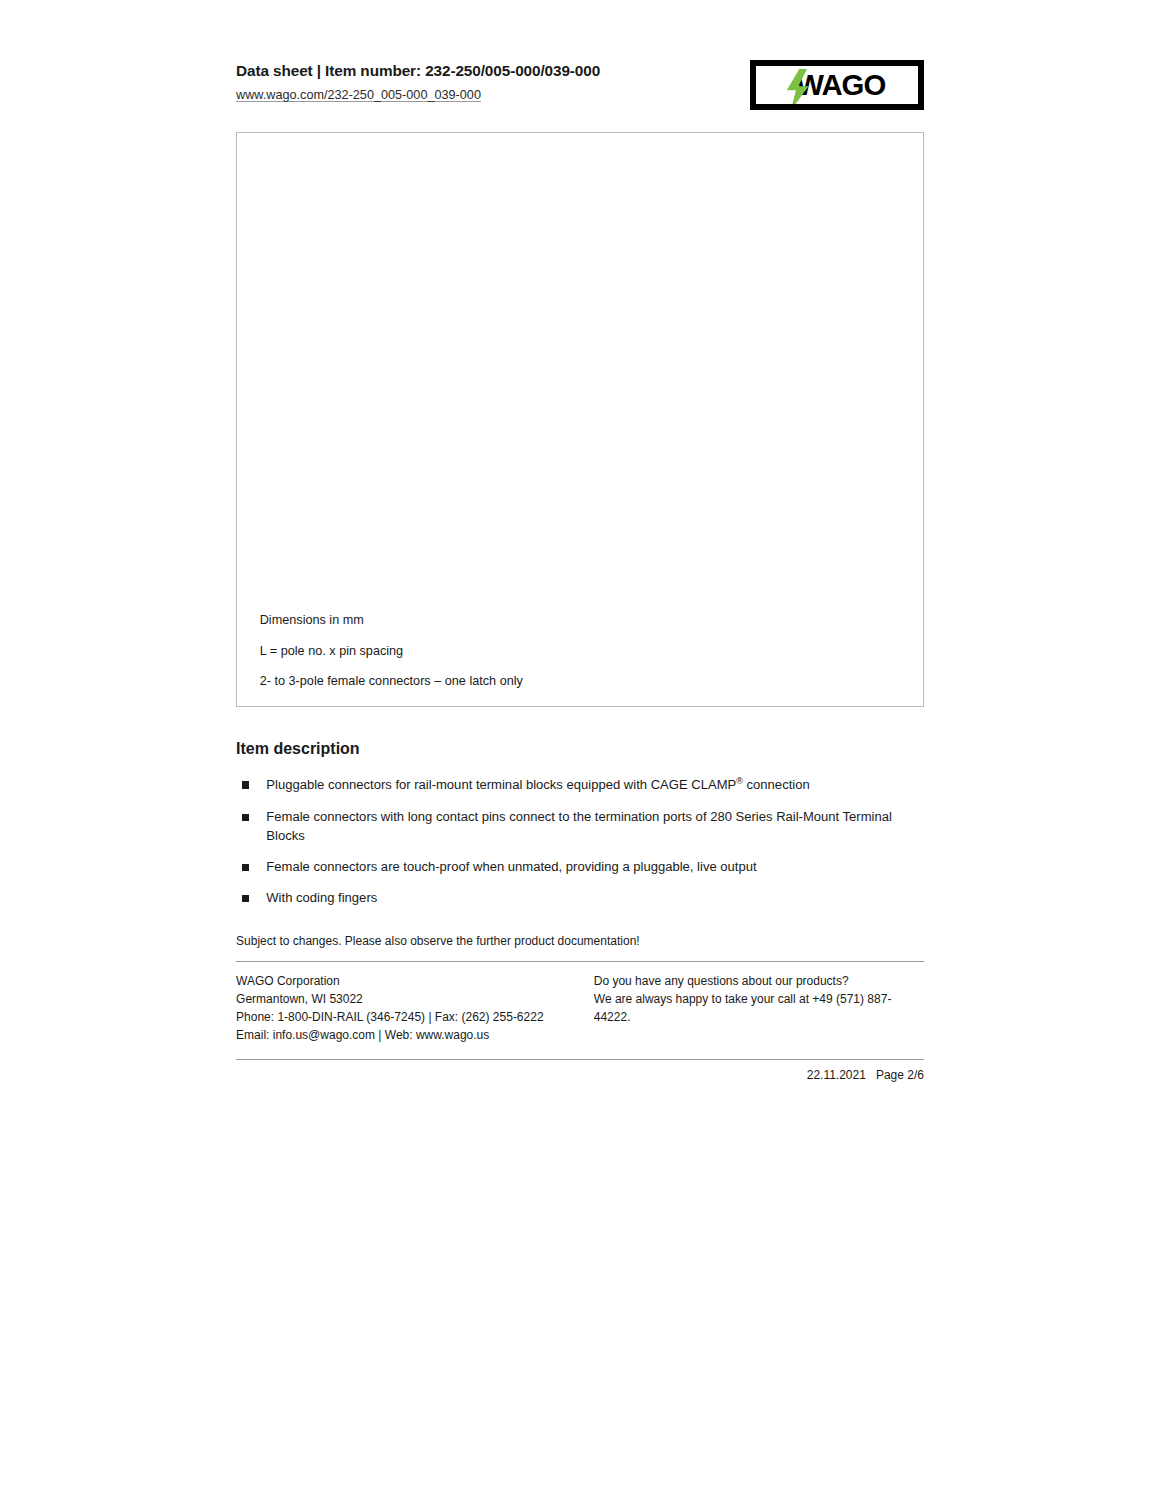Data sheet | Item number: 232-250/005-000/039-000
www.wago.com/232-250_005-000_039-000
WAGO
Dimensions in mm
L = pole no. x pin spacing
2- to 3-pole female connectors – one latch only
Item description
Pluggable connectors for rail-mount terminal blocks equipped with CAGE CLAMP® connection
Female connectors with long contact pins connect to the termination ports of 280 Series Rail-Mount Terminal Blocks
Female connectors are touch-proof when unmated, providing a pluggable, live output
With coding fingers
Subject to changes. Please also observe the further product documentation!
WAGO Corporation
Germantown, WI 53022
Phone: 1-800-DIN-RAIL (346-7245) | Fax: (262) 255-6222
Email: info.us@wago.com | Web: www.wago.us
Do you have any questions about our products?
We are always happy to take your call at +49 (571) 887-44222.
22.11.2021 Page 2/6